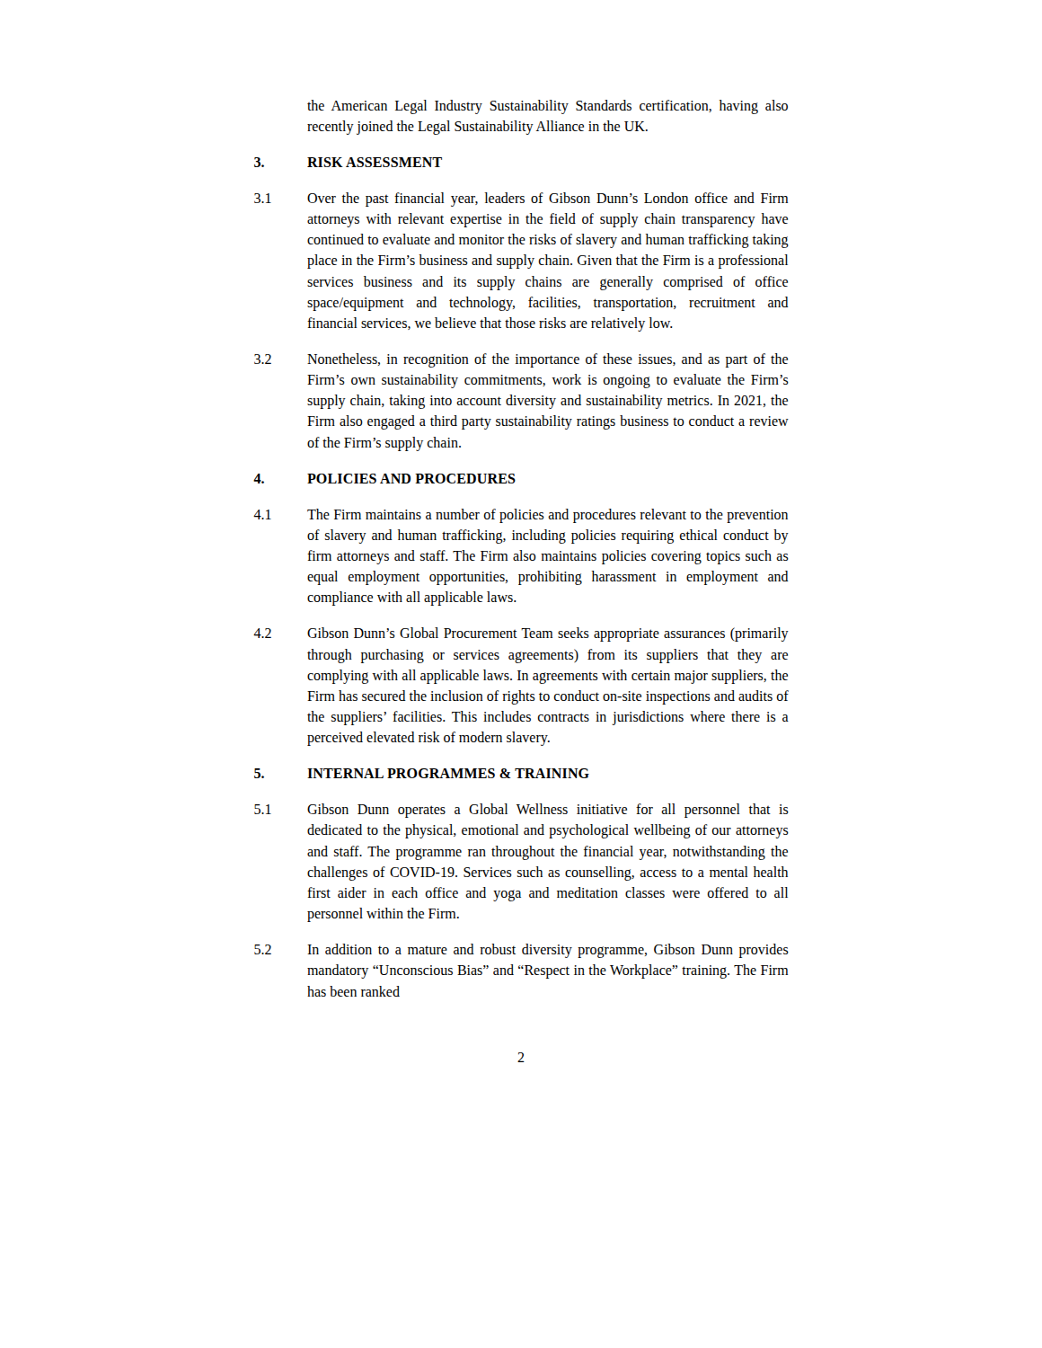the American Legal Industry Sustainability Standards certification, having also recently joined the Legal Sustainability Alliance in the UK.
3.
RISK ASSESSMENT
3.1
Over the past financial year, leaders of Gibson Dunn’s London office and Firm attorneys with relevant expertise in the field of supply chain transparency have continued to evaluate and monitor the risks of slavery and human trafficking taking place in the Firm’s business and supply chain. Given that the Firm is a professional services business and its supply chains are generally comprised of office space/equipment and technology, facilities, transportation, recruitment and financial services, we believe that those risks are relatively low.
3.2
Nonetheless, in recognition of the importance of these issues, and as part of the Firm’s own sustainability commitments, work is ongoing to evaluate the Firm’s supply chain, taking into account diversity and sustainability metrics. In 2021, the Firm also engaged a third party sustainability ratings business to conduct a review of the Firm’s supply chain.
4.
POLICIES AND PROCEDURES
4.1
The Firm maintains a number of policies and procedures relevant to the prevention of slavery and human trafficking, including policies requiring ethical conduct by firm attorneys and staff. The Firm also maintains policies covering topics such as equal employment opportunities, prohibiting harassment in employment and compliance with all applicable laws.
4.2
Gibson Dunn’s Global Procurement Team seeks appropriate assurances (primarily through purchasing or services agreements) from its suppliers that they are complying with all applicable laws. In agreements with certain major suppliers, the Firm has secured the inclusion of rights to conduct on-site inspections and audits of the suppliers’ facilities. This includes contracts in jurisdictions where there is a perceived elevated risk of modern slavery.
5.
INTERNAL PROGRAMMES & TRAINING
5.1
Gibson Dunn operates a Global Wellness initiative for all personnel that is dedicated to the physical, emotional and psychological wellbeing of our attorneys and staff. The programme ran throughout the financial year, notwithstanding the challenges of COVID-19. Services such as counselling, access to a mental health first aider in each office and yoga and meditation classes were offered to all personnel within the Firm.
5.2
In addition to a mature and robust diversity programme, Gibson Dunn provides mandatory “Unconscious Bias” and “Respect in the Workplace” training. The Firm has been ranked
2